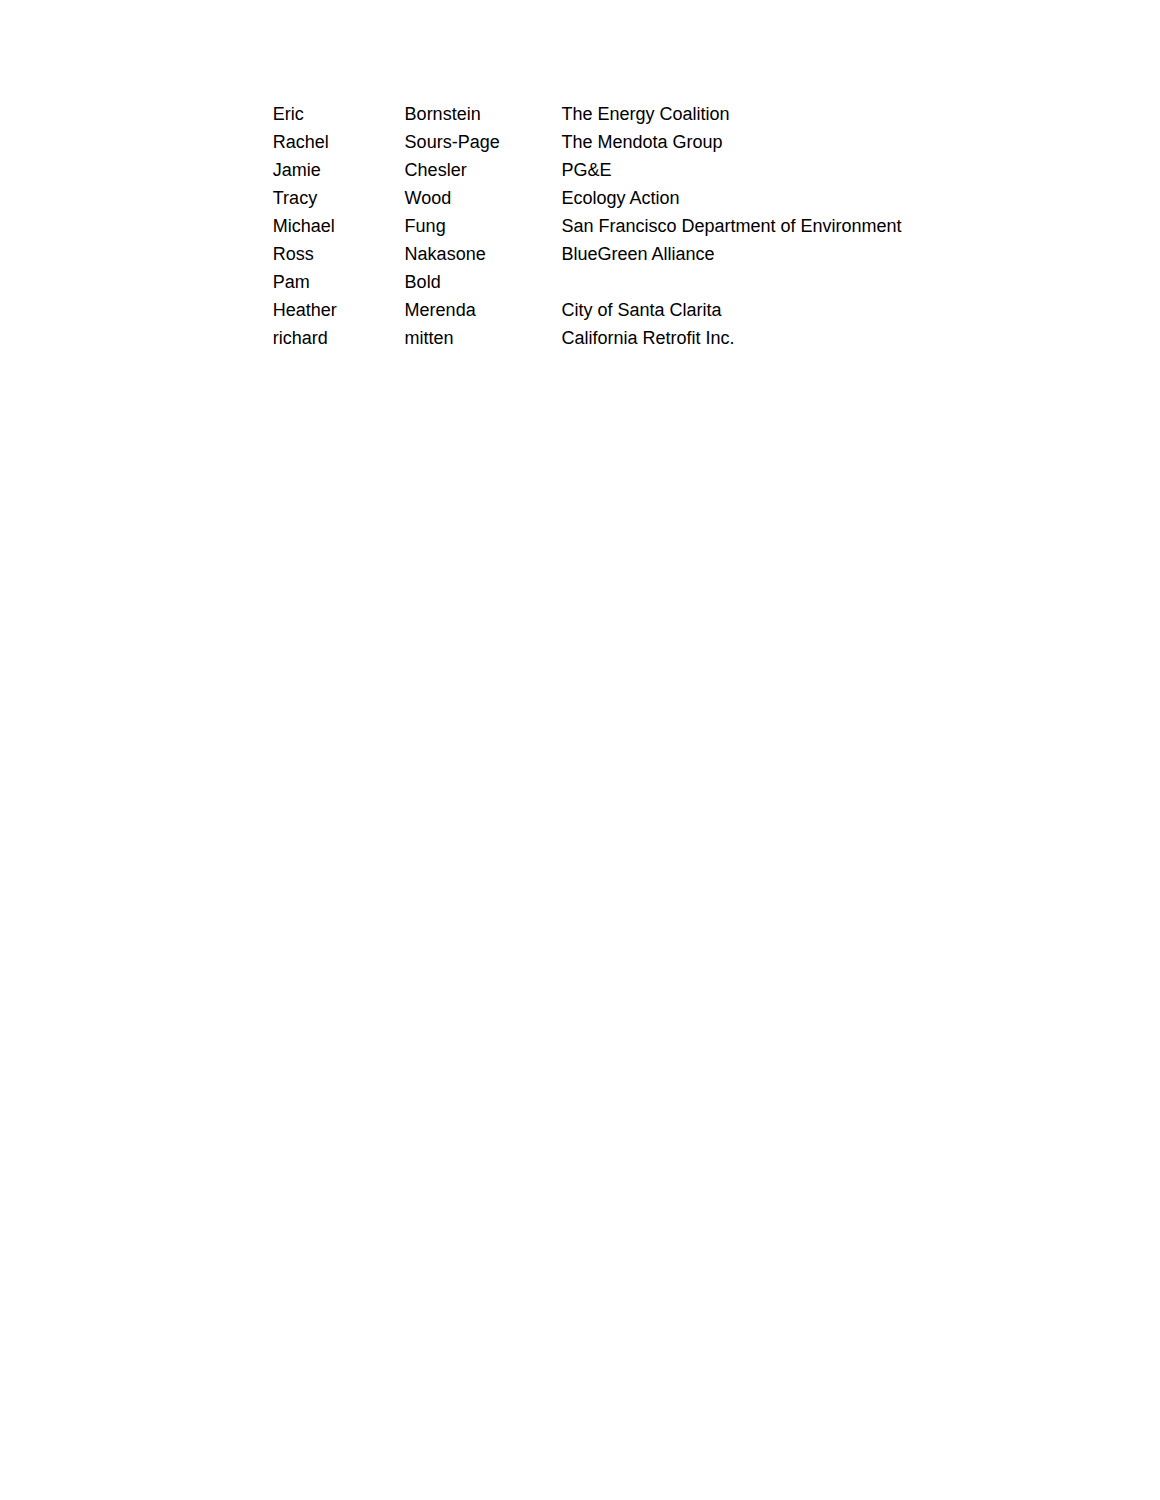| Eric | Bornstein | The Energy Coalition |
| Rachel | Sours-Page | The Mendota Group |
| Jamie | Chesler | PG&E |
| Tracy | Wood | Ecology Action |
| Michael | Fung | San Francisco Department of Environment |
| Ross | Nakasone | BlueGreen Alliance |
| Pam | Bold | |
| Heather | Merenda | City of Santa Clarita |
| richard | mitten | California Retrofit Inc. |